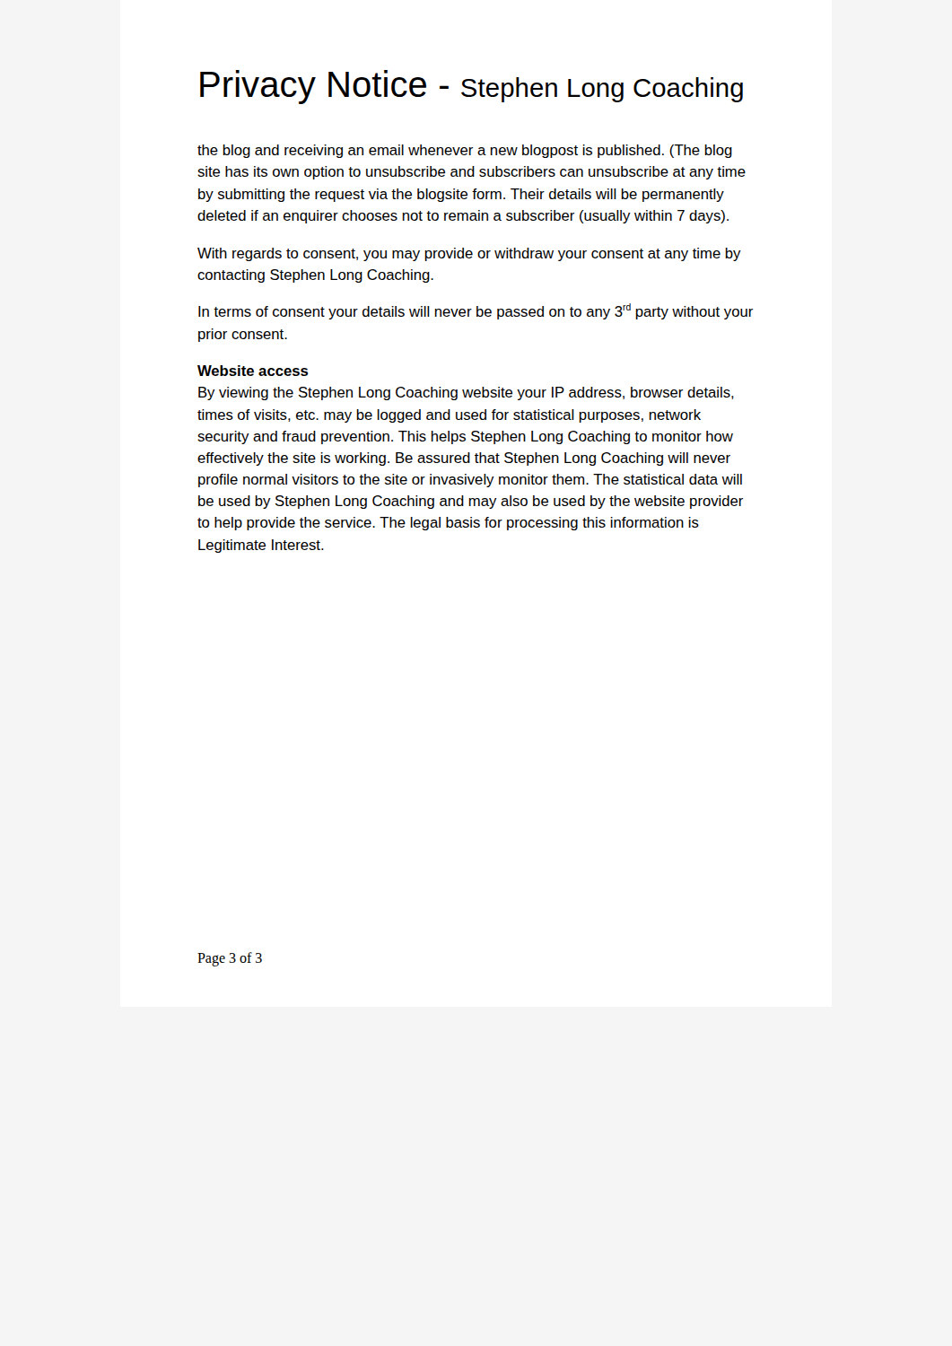Privacy Notice - Stephen Long Coaching
the blog and receiving an email whenever a new blogpost is published. (The blog site has its own option to unsubscribe and subscribers can unsubscribe at any time by submitting the request via the blogsite form. Their details will be permanently deleted if an enquirer chooses not to remain a subscriber (usually within 7 days).
With regards to consent, you may provide or withdraw your consent at any time by contacting Stephen Long Coaching.
In terms of consent your details will never be passed on to any 3rd party without your prior consent.
Website access
By viewing the Stephen Long Coaching website your IP address, browser details, times of visits, etc. may be logged and used for statistical purposes, network security and fraud prevention. This helps Stephen Long Coaching to monitor how effectively the site is working. Be assured that Stephen Long Coaching will never profile normal visitors to the site or invasively monitor them. The statistical data will be used by Stephen Long Coaching and may also be used by the website provider to help provide the service. The legal basis for processing this information is Legitimate Interest.
Page 3 of 3